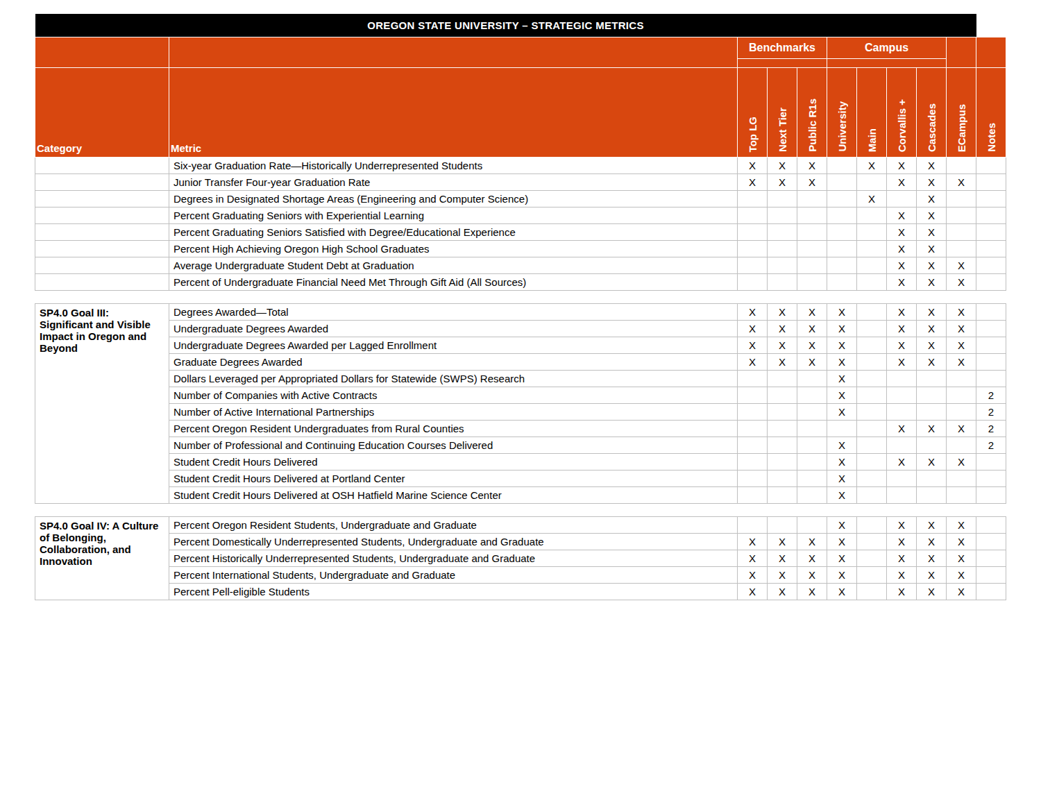| OREGON STATE UNIVERSITY – STRATEGIC METRICS | |
| | | Benchmarks | Campus | | |
| Category | Metric | Top LG | Next Tier | Public R1s | University | Main | Corvallis + | Cascades | ECampus | Notes |
| | Six-year Graduation Rate—Historically Underrepresented Students | X | X | X | | X | X | X | | |
| | Junior Transfer Four-year Graduation Rate | X | X | X | | | X | X | X | |
| | Degrees in Designated Shortage Areas (Engineering and Computer Science) | | | | | X | | X | | |
| | Percent Graduating Seniors with Experiential Learning | | | | | | X | X | | |
| | Percent Graduating Seniors Satisfied with Degree/Educational Experience | | | | | | X | X | | |
| | Percent High Achieving Oregon High School Graduates | | | | | | X | X | | |
| | Average Undergraduate Student Debt at Graduation | | | | | | X | X | X | |
| | Percent of Undergraduate Financial Need Met Through Gift Aid (All Sources) | | | | | | X | X | X | |
| SP4.0 Goal III: Significant and Visible Impact in Oregon and Beyond | Degrees Awarded—Total | X | X | X | X | | X | X | X | |
| Undergraduate Degrees Awarded | X | X | X | X | | X | X | X | |
| Undergraduate Degrees Awarded per Lagged Enrollment | X | X | X | X | | X | X | X | |
| Graduate Degrees Awarded | X | X | X | X | | X | X | X | |
| Dollars Leveraged per Appropriated Dollars for Statewide (SWPS) Research | | | | X | | | | | |
| Number of Companies with Active Contracts | | | | X | | | | | 2 |
| Number of Active International Partnerships | | | | X | | | | | 2 |
| Percent Oregon Resident Undergraduates from Rural Counties | | | | | | X | X | X | 2 |
| Number of Professional and Continuing Education Courses Delivered | | | | X | | | | | 2 |
| Student Credit Hours Delivered | | | | X | | X | X | X | |
| Student Credit Hours Delivered at Portland Center | | | | X | | | | | |
| Student Credit Hours Delivered at OSH Hatfield Marine Science Center | | | | X | | | | | |
| SP4.0 Goal IV: A Culture of Belonging, Collaboration, and Innovation | Percent Oregon Resident Students, Undergraduate and Graduate | | | | X | | X | X | X | |
| Percent Domestically Underrepresented Students, Undergraduate and Graduate | X | X | X | X | | X | X | X | |
| Percent Historically Underrepresented Students, Undergraduate and Graduate | X | X | X | X | | X | X | X | |
| Percent International Students, Undergraduate and Graduate | X | X | X | X | | X | X | X | |
| Percent Pell-eligible Students | X | X | X | X | | X | X | X | |